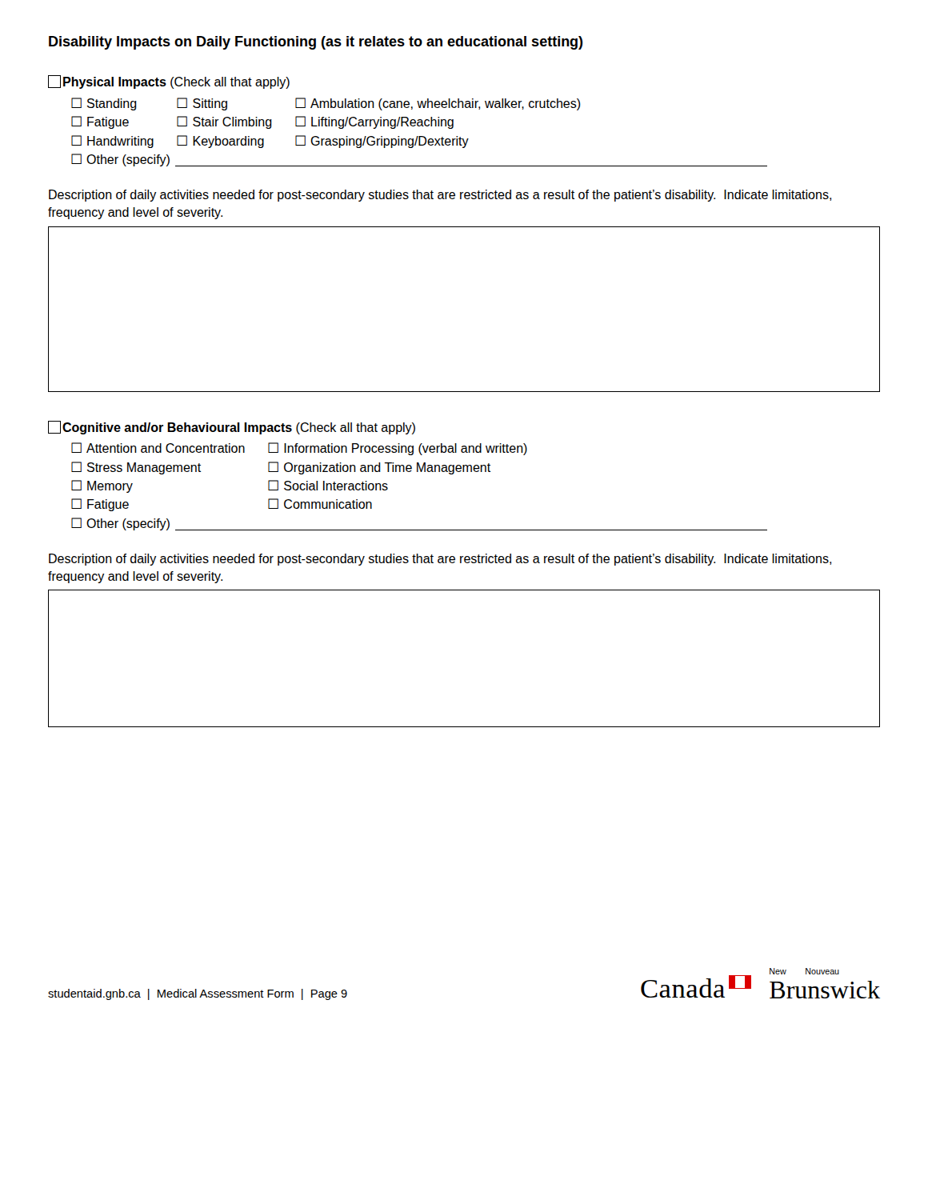Disability Impacts on Daily Functioning (as it relates to an educational setting)
Physical Impacts (Check all that apply)
| Standing | Sitting | Ambulation (cane, wheelchair, walker, crutches) |
| Fatigue | Stair Climbing | Lifting/Carrying/Reaching |
| Handwriting | Keyboarding | Grasping/Gripping/Dexterity |
Other (specify)
Description of daily activities needed for post-secondary studies that are restricted as a result of the patient’s disability. Indicate limitations, frequency and level of severity.
Cognitive and/or Behavioural Impacts (Check all that apply)
| Attention and Concentration | Information Processing (verbal and written) |
| Stress Management | Organization and Time Management |
| Memory | Social Interactions |
| Fatigue | Communication |
Other (specify)
Description of daily activities needed for post-secondary studies that are restricted as a result of the patient’s disability. Indicate limitations, frequency and level of severity.
studentaid.gnb.ca | Medical Assessment Form | Page 9
Canada New Nouveau Brunswick